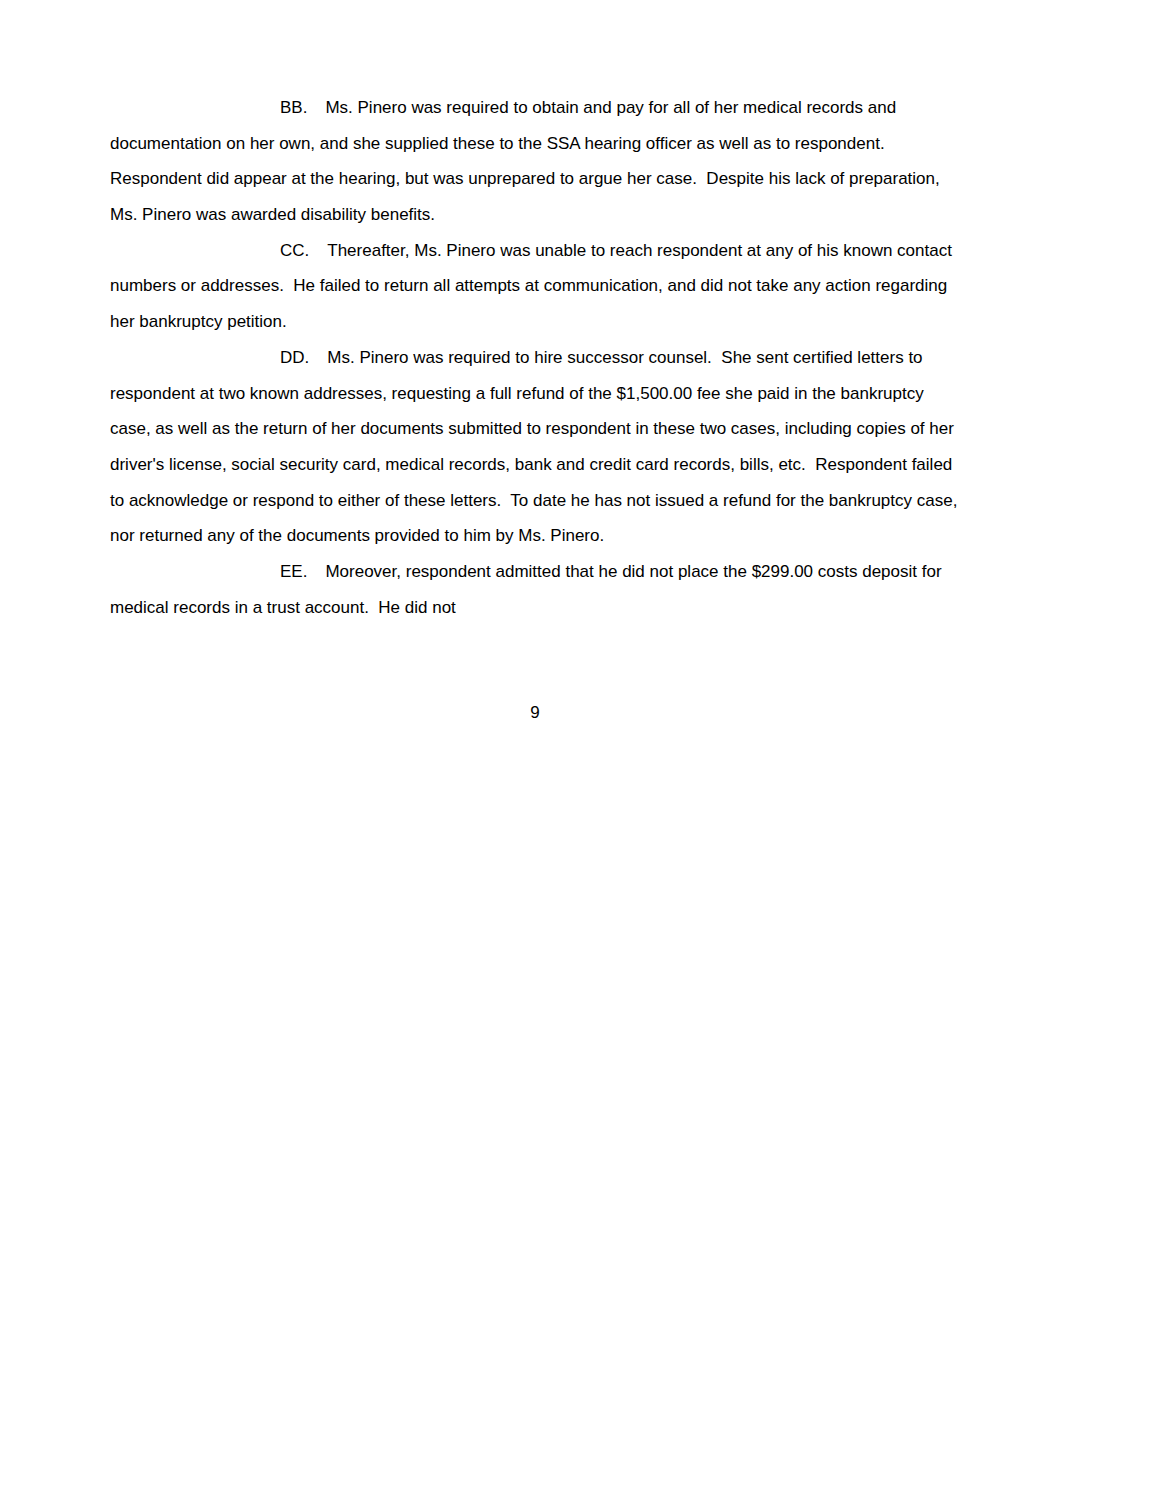BB. Ms. Pinero was required to obtain and pay for all of her medical records and documentation on her own, and she supplied these to the SSA hearing officer as well as to respondent. Respondent did appear at the hearing, but was unprepared to argue her case. Despite his lack of preparation, Ms. Pinero was awarded disability benefits.
CC. Thereafter, Ms. Pinero was unable to reach respondent at any of his known contact numbers or addresses. He failed to return all attempts at communication, and did not take any action regarding her bankruptcy petition.
DD. Ms. Pinero was required to hire successor counsel. She sent certified letters to respondent at two known addresses, requesting a full refund of the $1,500.00 fee she paid in the bankruptcy case, as well as the return of her documents submitted to respondent in these two cases, including copies of her driver's license, social security card, medical records, bank and credit card records, bills, etc. Respondent failed to acknowledge or respond to either of these letters. To date he has not issued a refund for the bankruptcy case, nor returned any of the documents provided to him by Ms. Pinero.
EE. Moreover, respondent admitted that he did not place the $299.00 costs deposit for medical records in a trust account. He did not
9